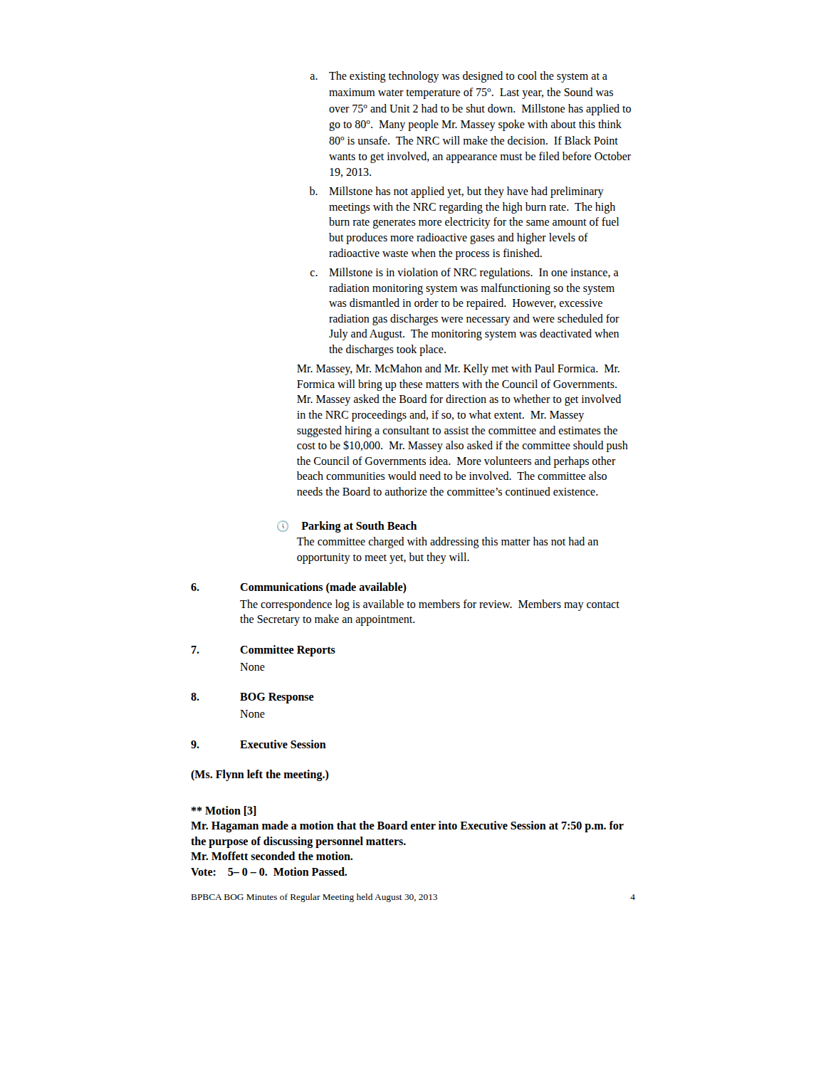The existing technology was designed to cool the system at a maximum water temperature of 75o. Last year, the Sound was over 75o and Unit 2 had to be shut down. Millstone has applied to go to 80o. Many people Mr. Massey spoke with about this think 80o is unsafe. The NRC will make the decision. If Black Point wants to get involved, an appearance must be filed before October 19, 2013.
Millstone has not applied yet, but they have had preliminary meetings with the NRC regarding the high burn rate. The high burn rate generates more electricity for the same amount of fuel but produces more radioactive gases and higher levels of radioactive waste when the process is finished.
Millstone is in violation of NRC regulations. In one instance, a radiation monitoring system was malfunctioning so the system was dismantled in order to be repaired. However, excessive radiation gas discharges were necessary and were scheduled for July and August. The monitoring system was deactivated when the discharges took place.
Mr. Massey, Mr. McMahon and Mr. Kelly met with Paul Formica. Mr. Formica will bring up these matters with the Council of Governments. Mr. Massey asked the Board for direction as to whether to get involved in the NRC proceedings and, if so, to what extent. Mr. Massey suggested hiring a consultant to assist the committee and estimates the cost to be $10,000. Mr. Massey also asked if the committee should push the Council of Governments idea. More volunteers and perhaps other beach communities would need to be involved. The committee also needs the Board to authorize the committee’s continued existence.
🕔Parking at South Beach
The committee charged with addressing this matter has not had an opportunity to meet yet, but they will.
6.
Communications (made available)
The correspondence log is available to members for review. Members may contact the Secretary to make an appointment.
7.
Committee Reports
None
8.
BOG Response
None
9.
Executive Session
(Ms. Flynn left the meeting.)
** Motion [3]
Mr. Hagaman made a motion that the Board enter into Executive Session at 7:50 p.m. for the purpose of discussing personnel matters.
Mr. Moffett seconded the motion.
Vote: 5– 0 – 0. Motion Passed.
BPBCA BOG Minutes of Regular Meeting held August 30, 2013 4